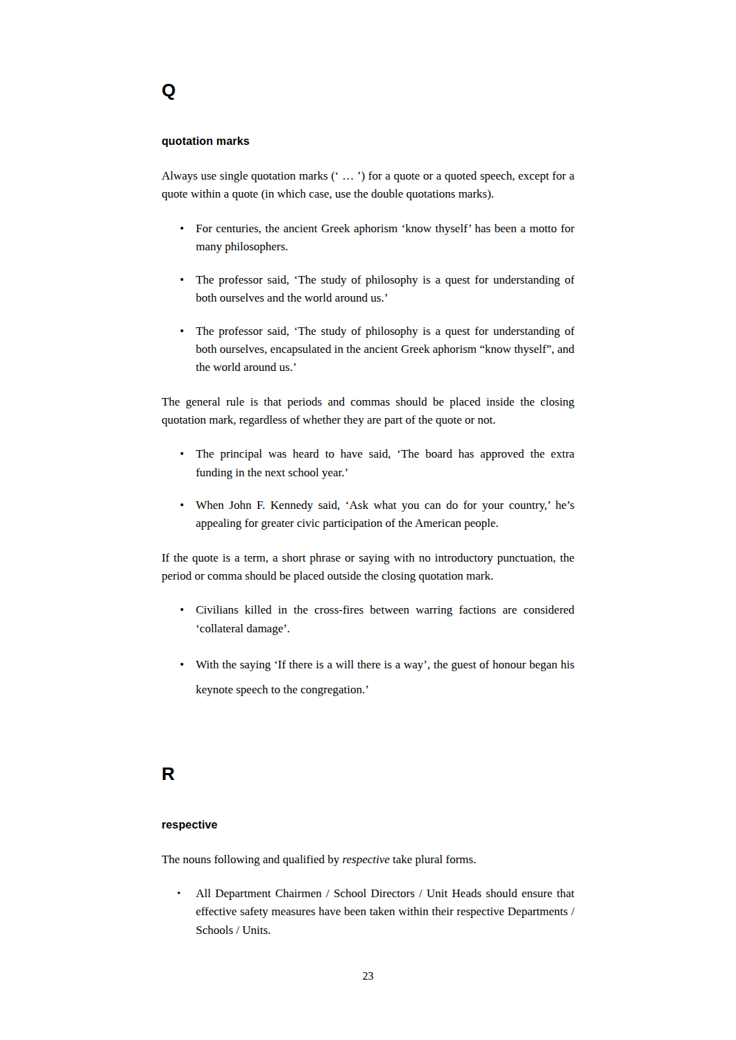Q
quotation marks
Always use single quotation marks (‘ … ’) for a quote or a quoted speech, except for a quote within a quote (in which case, use the double quotations marks).
For centuries, the ancient Greek aphorism ‘know thyself’ has been a motto for many philosophers.
The professor said, ‘The study of philosophy is a quest for understanding of both ourselves and the world around us.’
The professor said, ‘The study of philosophy is a quest for understanding of both ourselves, encapsulated in the ancient Greek aphorism “know thyself”, and the world around us.’
The general rule is that periods and commas should be placed inside the closing quotation mark, regardless of whether they are part of the quote or not.
The principal was heard to have said, ‘The board has approved the extra funding in the next school year.’
When John F. Kennedy said, ‘Ask what you can do for your country,’ he’s appealing for greater civic participation of the American people.
If the quote is a term, a short phrase or saying with no introductory punctuation, the period or comma should be placed outside the closing quotation mark.
Civilians killed in the cross-fires between warring factions are considered ‘collateral damage’.
With the saying ‘If there is a will there is a way’, the guest of honour began his keynote speech to the congregation.’
R
respective
The nouns following and qualified by respective take plural forms.
All Department Chairmen / School Directors / Unit Heads should ensure that effective safety measures have been taken within their respective Departments / Schools / Units.
23